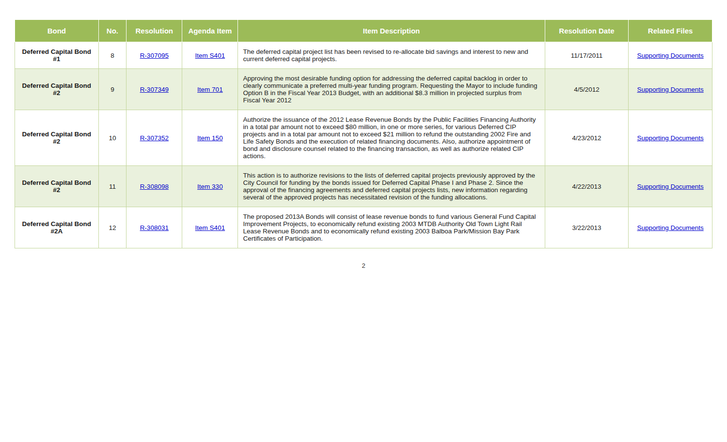| Bond | No. | Resolution | Agenda Item | Item Description | Resolution Date | Related Files |
| --- | --- | --- | --- | --- | --- | --- |
| Deferred Capital Bond #1 | 8 | R-307095 | Item S401 | The deferred capital project list has been revised to re-allocate bid savings and interest to new and current deferred capital projects. | 11/17/2011 | Supporting Documents |
| Deferred Capital Bond #2 | 9 | R-307349 | Item 701 | Approving the most desirable funding option for addressing the deferred capital backlog in order to clearly communicate a preferred multi-year funding program. Requesting the Mayor to include funding Option B in the Fiscal Year 2013 Budget, with an additional $8.3 million in projected surplus from Fiscal Year 2012 | 4/5/2012 | Supporting Documents |
| Deferred Capital Bond #2 | 10 | R-307352 | Item 150 | Authorize the issuance of the 2012 Lease Revenue Bonds by the Public Facilities Financing Authority in a total par amount not to exceed $80 million, in one or more series, for various Deferred CIP projects and in a total par amount not to exceed $21 million to refund the outstanding 2002 Fire and Life Safety Bonds and the execution of related financing documents. Also, authorize appointment of bond and disclosure counsel related to the financing transaction, as well as authorize related CIP actions. | 4/23/2012 | Supporting Documents |
| Deferred Capital Bond #2 | 11 | R-308098 | Item 330 | This action is to authorize revisions to the lists of deferred capital projects previously approved by the City Council for funding by the bonds issued for Deferred Capital Phase I and Phase 2. Since the approval of the financing agreements and deferred capital projects lists, new information regarding several of the approved projects has necessitated revision of the funding allocations. | 4/22/2013 | Supporting Documents |
| Deferred Capital Bond #2A | 12 | R-308031 | Item S401 | The proposed 2013A Bonds will consist of lease revenue bonds to fund various General Fund Capital Improvement Projects, to economically refund existing 2003 MTDB Authority Old Town Light Rail Lease Revenue Bonds and to economically refund existing 2003 Balboa Park/Mission Bay Park Certificates of Participation. | 3/22/2013 | Supporting Documents |
2